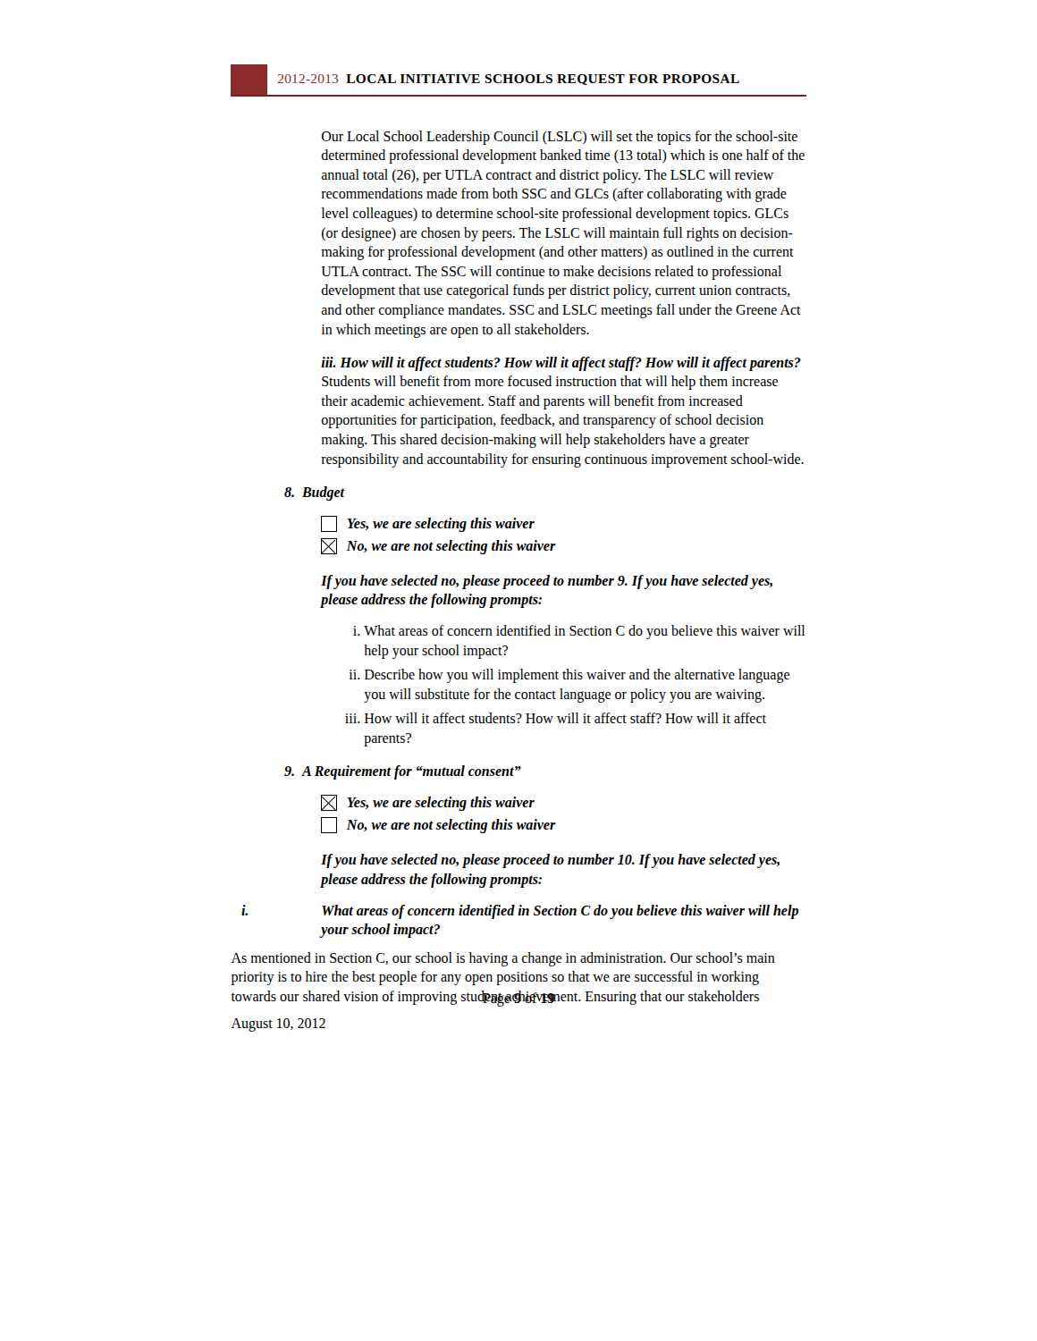2012-2013 LOCAL INITIATIVE SCHOOLS REQUEST FOR PROPOSAL
Our Local School Leadership Council (LSLC) will set the topics for the school-site determined professional development banked time (13 total) which is one half of the annual total (26), per UTLA contract and district policy. The LSLC will review recommendations made from both SSC and GLCs (after collaborating with grade level colleagues) to determine school-site professional development topics. GLCs (or designee) are chosen by peers. The LSLC will maintain full rights on decision-making for professional development (and other matters) as outlined in the current UTLA contract. The SSC will continue to make decisions related to professional development that use categorical funds per district policy, current union contracts, and other compliance mandates. SSC and LSLC meetings fall under the Greene Act in which meetings are open to all stakeholders.
iii. How will it affect students? How will it affect staff? How will it affect parents?
Students will benefit from more focused instruction that will help them increase their academic achievement. Staff and parents will benefit from increased opportunities for participation, feedback, and transparency of school decision making. This shared decision-making will help stakeholders have a greater responsibility and accountability for ensuring continuous improvement school-wide.
8. Budget
Yes, we are selecting this waiver
No, we are not selecting this waiver
If you have selected no, please proceed to number 9. If you have selected yes, please address the following prompts:
What areas of concern identified in Section C do you believe this waiver will help your school impact?
Describe how you will implement this waiver and the alternative language you will substitute for the contact language or policy you are waiving.
How will it affect students? How will it affect staff? How will it affect parents?
9. A Requirement for “mutual consent”
Yes, we are selecting this waiver
No, we are not selecting this waiver
If you have selected no, please proceed to number 10. If you have selected yes, please address the following prompts:
i.
What areas of concern identified in Section C do you believe this waiver will help your school impact?
As mentioned in Section C, our school is having a change in administration. Our school’s main priority is to hire the best people for any open positions so that we are successful in working towards our shared vision of improving student achievement. Ensuring that our stakeholders
Page 9 of 19
August 10, 2012